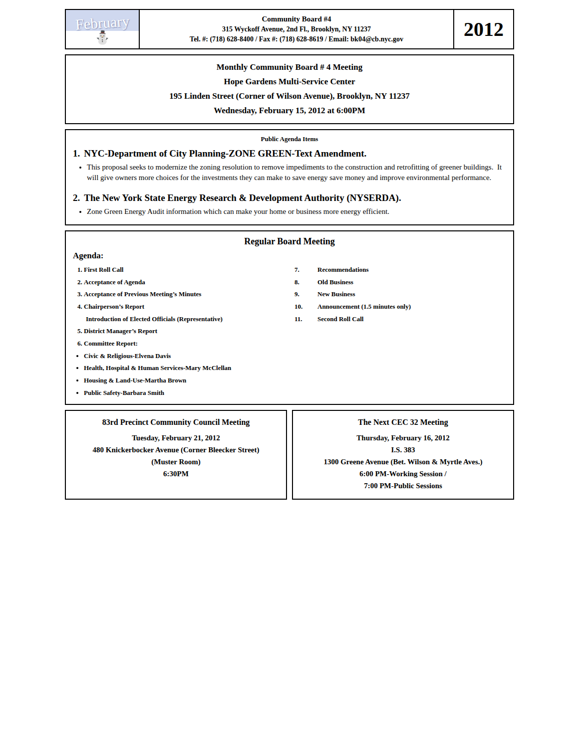February
⛄
Community Board #4
315 Wyckoff Avenue, 2nd Fl., Brooklyn, NY 11237
Tel. #: (718) 628-8400 / Fax #: (718) 628-8619 / Email: bk04@cb.nyc.gov
2012
Monthly Community Board # 4 Meeting
Hope Gardens Multi-Service Center
195 Linden Street (Corner of Wilson Avenue), Brooklyn, NY 11237
Wednesday, February 15, 2012 at 6:00PM
Public Agenda Items
1. NYC-Department of City Planning-ZONE GREEN-Text Amendment.
This proposal seeks to modernize the zoning resolution to remove impediments to the construction and retrofitting of greener buildings. It will give owners more choices for the investments they can make to save energy save money and improve environmental performance.
2. The New York State Energy Research & Development Authority (NYSERDA).
Zone Green Energy Audit information which can make your home or business more energy efficient.
Regular Board Meeting
Agenda:
First Roll Call
Acceptance of Agenda
Acceptance of Previous Meeting’s Minutes
Chairperson’s Report
Introduction of Elected Officials (Representative)
District Manager’s Report
Committee Report:
Civic & Religious-Elvena Davis
Health, Hospital & Human Services-Mary McClellan
Housing & Land-Use-Martha Brown
Public Safety-Barbara Smith
Recommendations
Old Business
New Business
Announcement (1.5 minutes only)
Second Roll Call
83rd Precinct Community Council Meeting
Tuesday, February 21, 2012
480 Knickerbocker Avenue (Corner Bleecker Street)
(Muster Room)
6:30PM
The Next CEC 32 Meeting
Thursday, February 16, 2012
I.S. 383
1300 Greene Avenue (Bet. Wilson & Myrtle Aves.)
6:00 PM-Working Session /
7:00 PM-Public Sessions